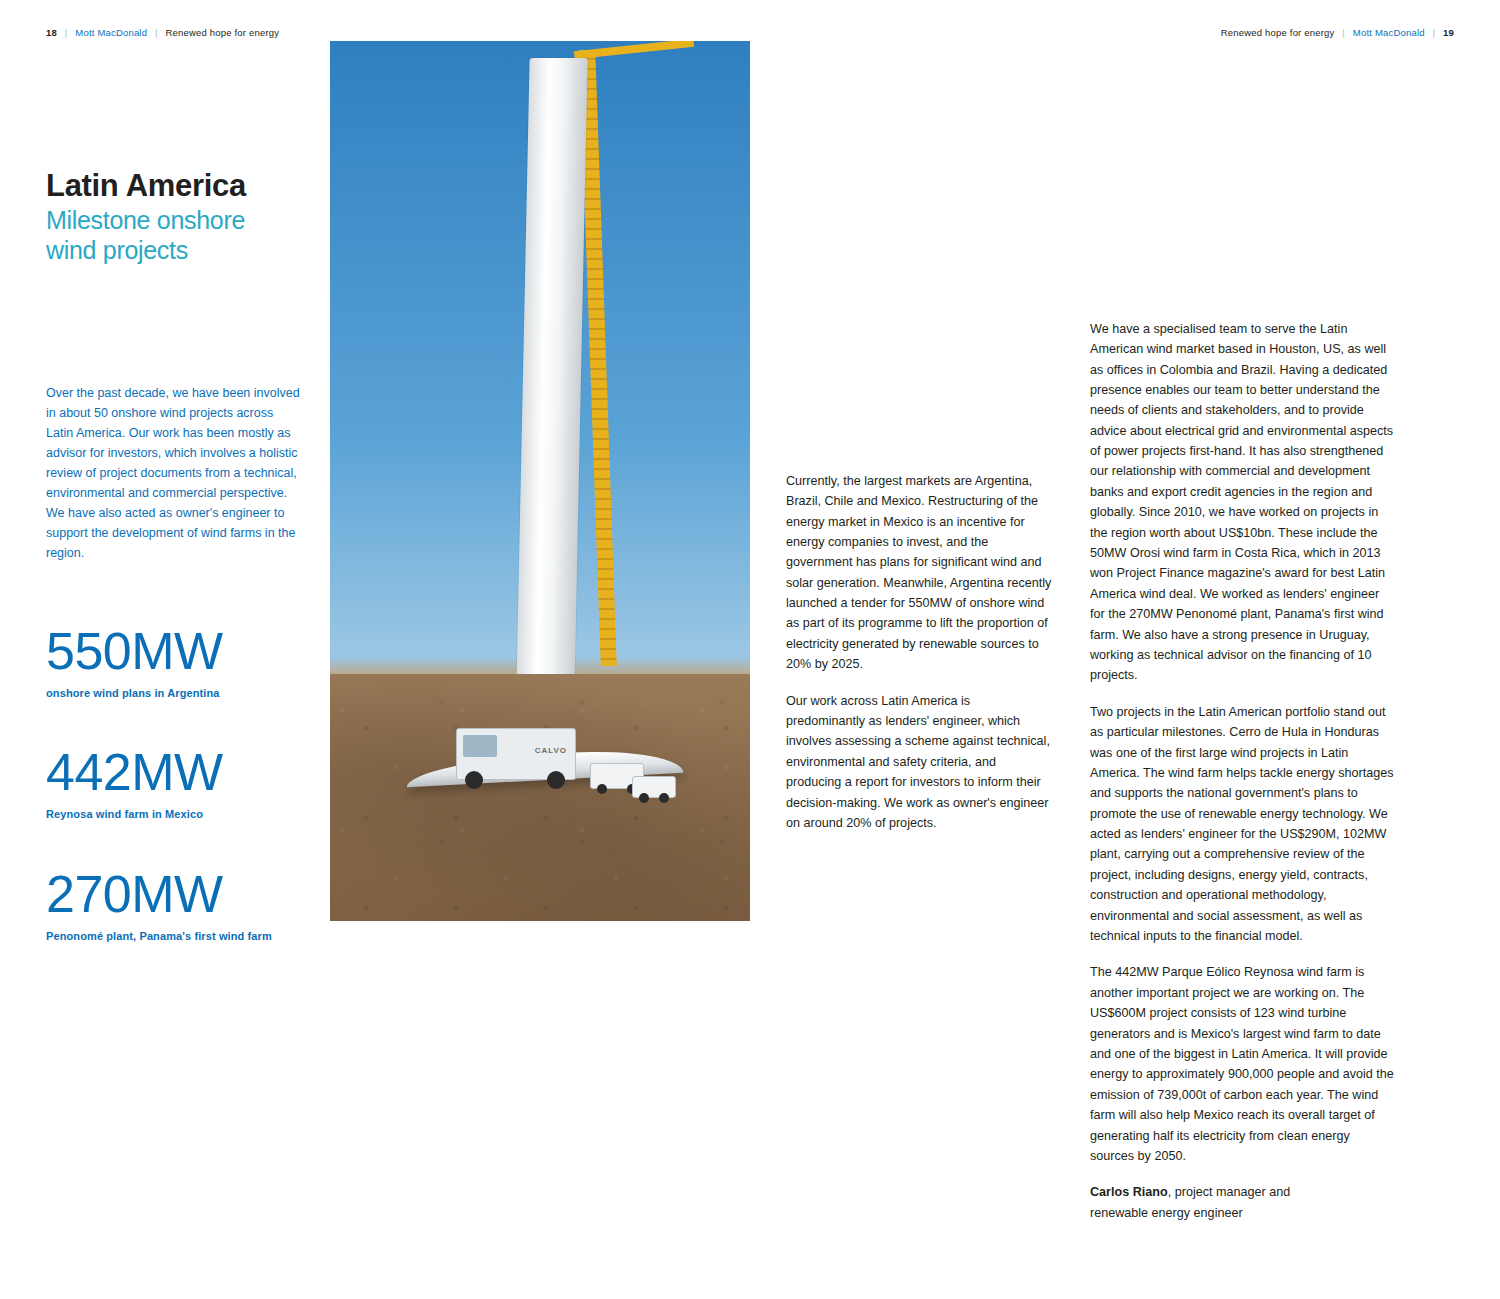18 | Mott MacDonald | Renewed hope for energy
Renewed hope for energy | Mott MacDonald | 19
Latin America Milestone onshore
wind projects
Over the past decade, we have been involved in about 50 onshore wind projects across Latin America. Our work has been mostly as advisor for investors, which involves a holistic review of project documents from a technical, environmental and commercial perspective. We have also acted as owner's engineer to support the development of wind farms in the region.
550MW
onshore wind plans in Argentina
442MW
Reynosa wind farm in Mexico
270MW
Penonomé plant, Panama's first wind farm
CALVO
Currently, the largest markets are Argentina, Brazil, Chile and Mexico. Restructuring of the energy market in Mexico is an incentive for energy companies to invest, and the government has plans for significant wind and solar generation. Meanwhile, Argentina recently launched a tender for 550MW of onshore wind as part of its programme to lift the proportion of electricity generated by renewable sources to 20% by 2025.
Our work across Latin America is predominantly as lenders' engineer, which involves assessing a scheme against technical, environmental and safety criteria, and producing a report for investors to inform their decision-making. We work as owner's engineer on around 20% of projects.
We have a specialised team to serve the Latin American wind market based in Houston, US, as well as offices in Colombia and Brazil. Having a dedicated presence enables our team to better understand the needs of clients and stakeholders, and to provide advice about electrical grid and environmental aspects of power projects first-hand. It has also strengthened our relationship with commercial and development banks and export credit agencies in the region and globally. Since 2010, we have worked on projects in the region worth about US$10bn. These include the 50MW Orosi wind farm in Costa Rica, which in 2013 won Project Finance magazine's award for best Latin America wind deal. We worked as lenders' engineer for the 270MW Penonomé plant, Panama's first wind farm. We also have a strong presence in Uruguay, working as technical advisor on the financing of 10 projects.
Two projects in the Latin American portfolio stand out as particular milestones. Cerro de Hula in Honduras was one of the first large wind projects in Latin America. The wind farm helps tackle energy shortages and supports the national government's plans to promote the use of renewable energy technology. We acted as lenders' engineer for the US$290M, 102MW plant, carrying out a comprehensive review of the project, including designs, energy yield, contracts, construction and operational methodology, environmental and social assessment, as well as technical inputs to the financial model.
The 442MW Parque Eólico Reynosa wind farm is another important project we are working on. The US$600M project consists of 123 wind turbine generators and is Mexico's largest wind farm to date and one of the biggest in Latin America. It will provide energy to approximately 900,000 people and avoid the emission of 739,000t of carbon each year. The wind farm will also help Mexico reach its overall target of generating half its electricity from clean energy sources by 2050.
Carlos Riano, project manager and
renewable energy engineer